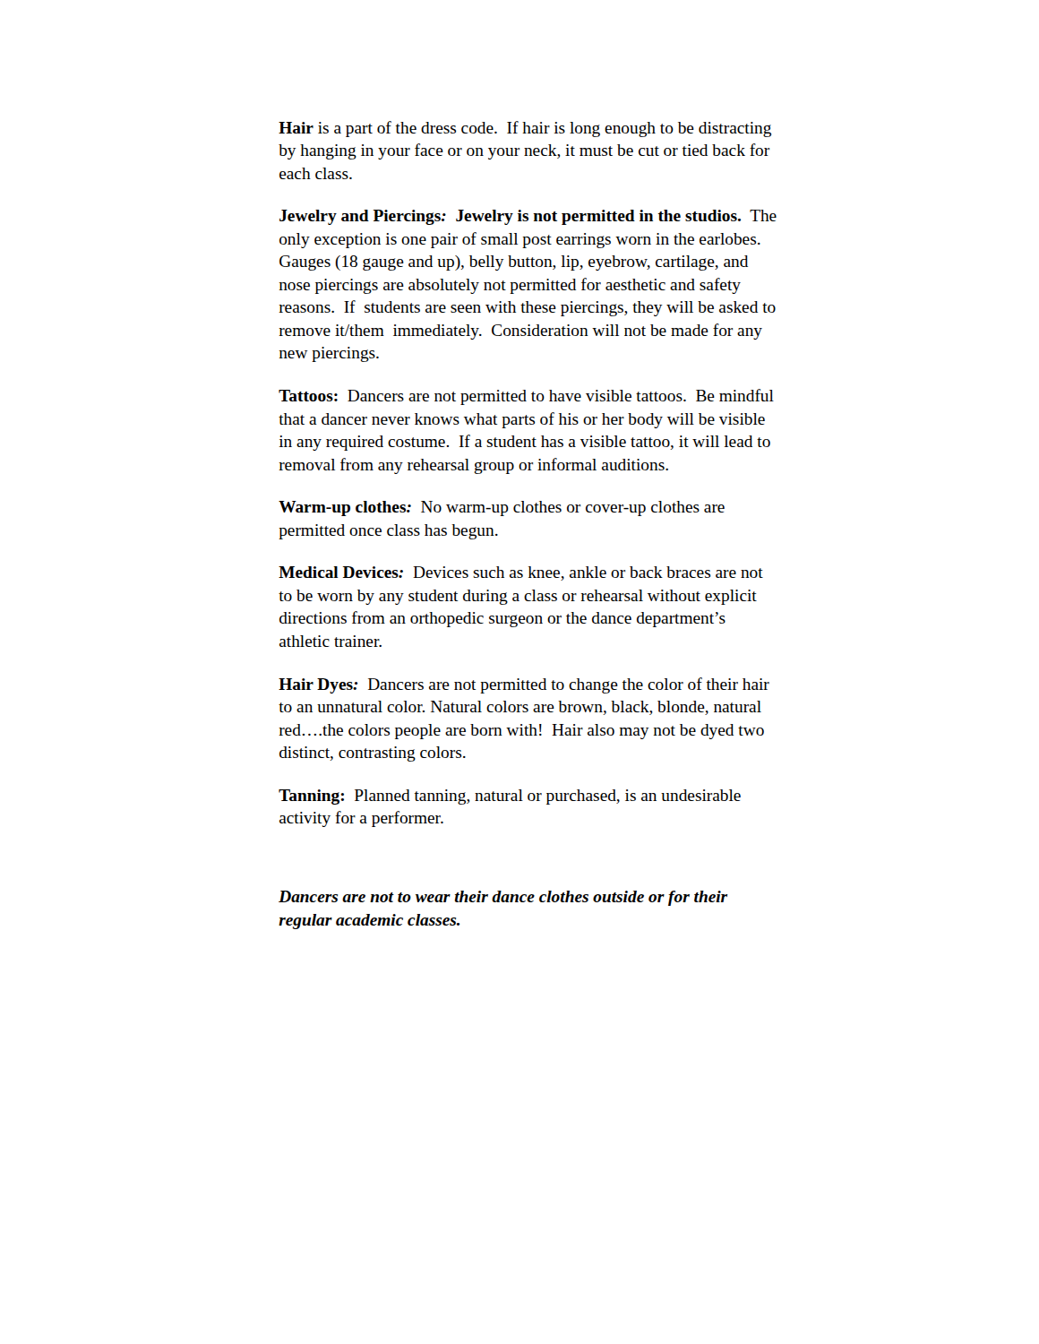Hair is a part of the dress code. If hair is long enough to be distracting by hanging in your face or on your neck, it must be cut or tied back for each class.
Jewelry and Piercings: Jewelry is not permitted in the studios. The only exception is one pair of small post earrings worn in the earlobes. Gauges (18 gauge and up), belly button, lip, eyebrow, cartilage, and nose piercings are absolutely not permitted for aesthetic and safety reasons. If students are seen with these piercings, they will be asked to remove it/them immediately. Consideration will not be made for any new piercings.
Tattoos: Dancers are not permitted to have visible tattoos. Be mindful that a dancer never knows what parts of his or her body will be visible in any required costume. If a student has a visible tattoo, it will lead to removal from any rehearsal group or informal auditions.
Warm-up clothes: No warm-up clothes or cover-up clothes are permitted once class has begun.
Medical Devices: Devices such as knee, ankle or back braces are not to be worn by any student during a class or rehearsal without explicit directions from an orthopedic surgeon or the dance department’s athletic trainer.
Hair Dyes: Dancers are not permitted to change the color of their hair to an unnatural color. Natural colors are brown, black, blonde, natural red….the colors people are born with! Hair also may not be dyed two distinct, contrasting colors.
Tanning: Planned tanning, natural or purchased, is an undesirable activity for a performer.
Dancers are not to wear their dance clothes outside or for their regular academic classes.